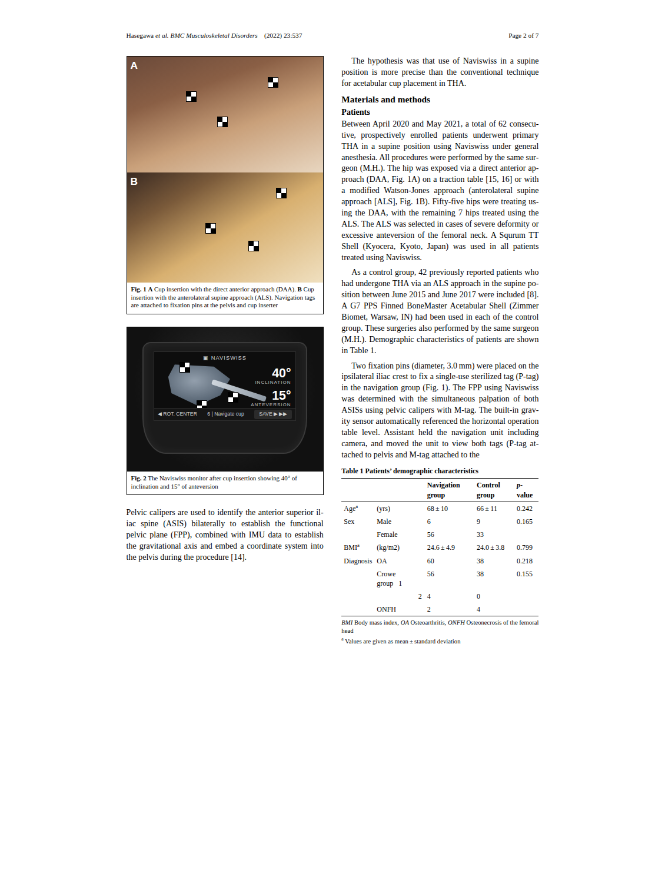Hasegawa et al. BMC Musculoskeletal Disorders (2022) 23:537
Page 2 of 7
A
B
Fig. 1 A Cup insertion with the direct anterior approach (DAA). B Cup insertion with the anterolateral supine approach (ALS). Navigation tags are attached to fixation pins at the pelvis and cup inserter
▣ NAVISWISS
40°
INCLINATION
15°
ANTEVERSION
◀ ROT. CENTER 6 | Navigate cup SAVE ▶ ▶▶
Fig. 2 The Naviswiss monitor after cup insertion showing 40° of inclination and 15° of anteversion
Pelvic calipers are used to identify the anterior superior iliac spine (ASIS) bilaterally to establish the functional pelvic plane (FPP), combined with IMU data to establish the gravitational axis and embed a coordinate system into the pelvis during the procedure [14].
The hypothesis was that use of Naviswiss in a supine position is more precise than the conventional technique for acetabular cup placement in THA.
Materials and methods
Patients
Between April 2020 and May 2021, a total of 62 consecutive, prospectively enrolled patients underwent primary THA in a supine position using Naviswiss under general anesthesia. All procedures were performed by the same surgeon (M.H.). The hip was exposed via a direct anterior approach (DAA, Fig. 1A) on a traction table [15, 16] or with a modified Watson-Jones approach (anterolateral supine approach [ALS], Fig. 1B). Fifty-five hips were treating using the DAA, with the remaining 7 hips treated using the ALS. The ALS was selected in cases of severe deformity or excessive anteversion of the femoral neck. A Squrum TT Shell (Kyocera, Kyoto, Japan) was used in all patients treated using Naviswiss.
As a control group, 42 previously reported patients who had undergone THA via an ALS approach in the supine position between June 2015 and June 2017 were included [8]. A G7 PPS Finned BoneMaster Acetabular Shell (Zimmer Biomet, Warsaw, IN) had been used in each of the control group. These surgeries also performed by the same surgeon (M.H.). Demographic characteristics of patients are shown in Table 1.
Two fixation pins (diameter, 3.0 mm) were placed on the ipsilateral iliac crest to fix a single-use sterilized tag (P-tag) in the navigation group (Fig. 1). The FPP using Naviswiss was determined with the simultaneous palpation of both ASISs using pelvic calipers with M-tag. The built-in gravity sensor automatically referenced the horizontal operation table level. Assistant held the navigation unit including camera, and moved the unit to view both tags (P-tag attached to pelvis and M-tag attached to the
Table 1 Patients’ demographic characteristics
| | | Navigation group | Control group | p -value |
| --- | --- | --- | --- | --- |
| Age a | (yrs) | 68 ± 10 | 66 ± 11 | 0.242 |
| Sex | Male | 6 | 9 | 0.165 |
| | Female | 56 | 33 | |
| BMI a | (kg/m2) | 24.6 ± 4.9 | 24.0 ± 3.8 | 0.799 |
| Diagnosis | OA | 60 | 38 | 0.218 |
| | Crowe group 1 | 56 | 38 | 0.155 |
| | 2 | 4 | 0 | |
| | ONFH | 2 | 4 | |
BMI Body mass index, OA Osteoarthritis, ONFH Osteonecrosis of the femoral head
a Values are given as mean ± standard deviation